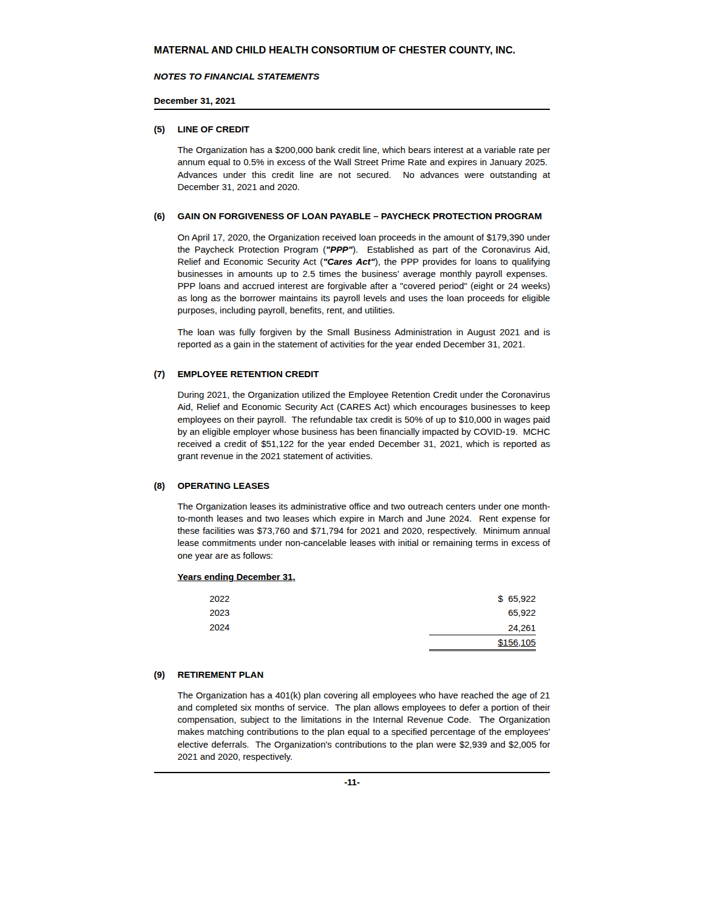MATERNAL AND CHILD HEALTH CONSORTIUM OF CHESTER COUNTY, INC.
NOTES TO FINANCIAL STATEMENTS
December 31, 2021
(5) LINE OF CREDIT
The Organization has a $200,000 bank credit line, which bears interest at a variable rate per annum equal to 0.5% in excess of the Wall Street Prime Rate and expires in January 2025. Advances under this credit line are not secured. No advances were outstanding at December 31, 2021 and 2020.
(6) GAIN ON FORGIVENESS OF LOAN PAYABLE – PAYCHECK PROTECTION PROGRAM
On April 17, 2020, the Organization received loan proceeds in the amount of $179,390 under the Paycheck Protection Program ("PPP"). Established as part of the Coronavirus Aid, Relief and Economic Security Act ("Cares Act"), the PPP provides for loans to qualifying businesses in amounts up to 2.5 times the business’ average monthly payroll expenses. PPP loans and accrued interest are forgivable after a "covered period" (eight or 24 weeks) as long as the borrower maintains its payroll levels and uses the loan proceeds for eligible purposes, including payroll, benefits, rent, and utilities.
The loan was fully forgiven by the Small Business Administration in August 2021 and is reported as a gain in the statement of activities for the year ended December 31, 2021.
(7) EMPLOYEE RETENTION CREDIT
During 2021, the Organization utilized the Employee Retention Credit under the Coronavirus Aid, Relief and Economic Security Act (CARES Act) which encourages businesses to keep employees on their payroll. The refundable tax credit is 50% of up to $10,000 in wages paid by an eligible employer whose business has been financially impacted by COVID-19. MCHC received a credit of $51,122 for the year ended December 31, 2021, which is reported as grant revenue in the 2021 statement of activities.
(8) OPERATING LEASES
The Organization leases its administrative office and two outreach centers under one month-to-month leases and two leases which expire in March and June 2024. Rent expense for these facilities was $73,760 and $71,794 for 2021 and 2020, respectively. Minimum annual lease commitments under non-cancelable leases with initial or remaining terms in excess of one year are as follows:
Years ending December 31,
| 2022 | $ 65,922 |
| 2023 | 65,922 |
| 2024 | 24,261 |
| | $156,105 |
(9) RETIREMENT PLAN
The Organization has a 401(k) plan covering all employees who have reached the age of 21 and completed six months of service. The plan allows employees to defer a portion of their compensation, subject to the limitations in the Internal Revenue Code. The Organization makes matching contributions to the plan equal to a specified percentage of the employees' elective deferrals. The Organization's contributions to the plan were $2,939 and $2,005 for 2021 and 2020, respectively.
-11-